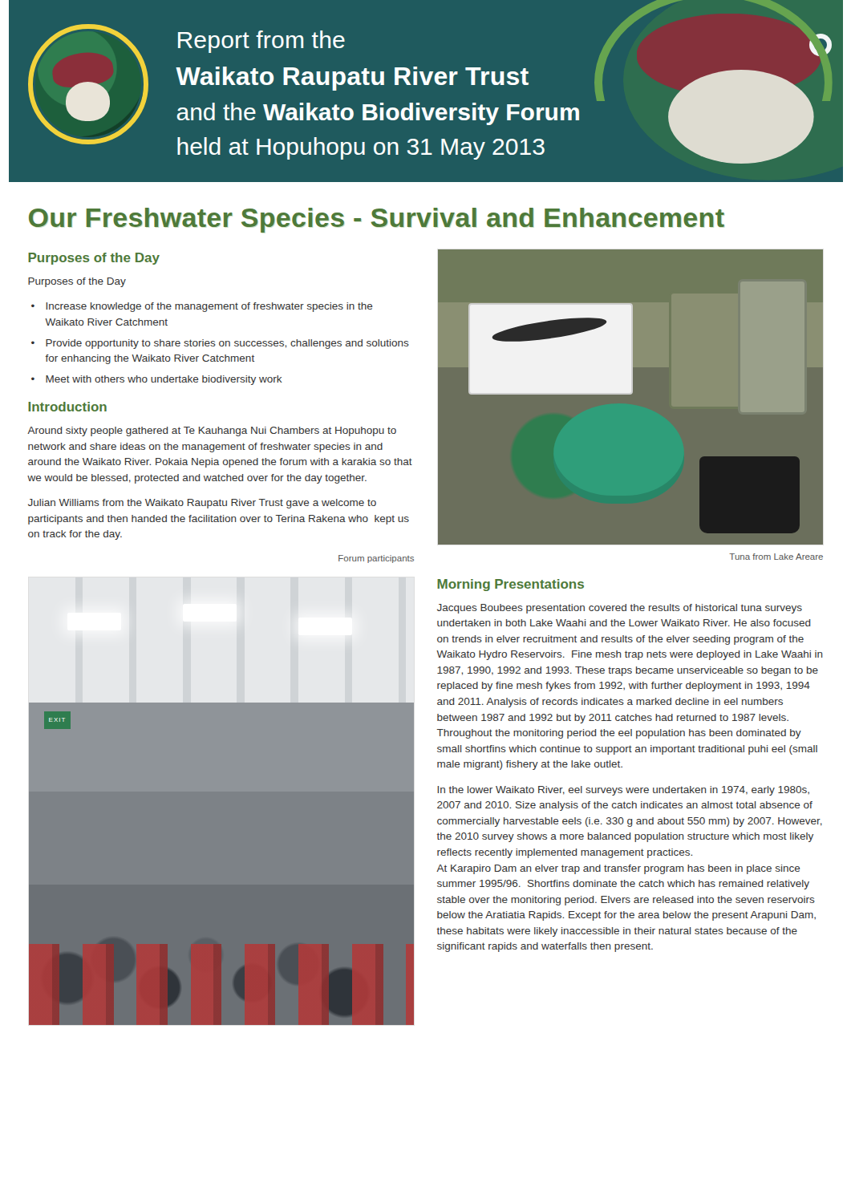Report from the
Waikato Raupatu River Trust
and the Waikato Biodiversity Forum
held at Hopuhopu on 31 May 2013
Our Freshwater Species - Survival and Enhancement
Purposes of the Day
Purposes of the Day
Increase knowledge of the management of freshwater species in the Waikato River Catchment
Provide opportunity to share stories on successes, challenges and solutions for enhancing the Waikato River Catchment
Meet with others who undertake biodiversity work
Introduction
Around sixty people gathered at Te Kauhanga Nui Chambers at Hopuhopu to network and share ideas on the management of freshwater species in and around the Waikato River. Pokaia Nepia opened the forum with a karakia so that we would be blessed, protected and watched over for the day together.
Julian Williams from the Waikato Raupatu River Trust gave a welcome to participants and then handed the facilitation over to Terina Rakena who kept us on track for the day.
Forum participants
EXIT
Tuna from Lake Areare
Morning Presentations
Jacques Boubees presentation covered the results of historical tuna surveys undertaken in both Lake Waahi and the Lower Waikato River. He also focused on trends in elver recruitment and results of the elver seeding program of the Waikato Hydro Reservoirs. Fine mesh trap nets were deployed in Lake Waahi in 1987, 1990, 1992 and 1993. These traps became unserviceable so began to be replaced by fine mesh fykes from 1992, with further deployment in 1993, 1994 and 2011. Analysis of records indicates a marked decline in eel numbers between 1987 and 1992 but by 2011 catches had returned to 1987 levels. Throughout the monitoring period the eel population has been dominated by small shortfins which continue to support an important traditional puhi eel (small male migrant) fishery at the lake outlet.
In the lower Waikato River, eel surveys were undertaken in 1974, early 1980s, 2007 and 2010. Size analysis of the catch indicates an almost total absence of commercially harvestable eels (i.e. 330 g and about 550 mm) by 2007. However, the 2010 survey shows a more balanced population structure which most likely reflects recently implemented management practices.
At Karapiro Dam an elver trap and transfer program has been in place since summer 1995/96. Shortfins dominate the catch which has remained relatively stable over the monitoring period. Elvers are released into the seven reservoirs below the Aratiatia Rapids. Except for the area below the present Arapuni Dam, these habitats were likely inaccessible in their natural states because of the significant rapids and waterfalls then present.